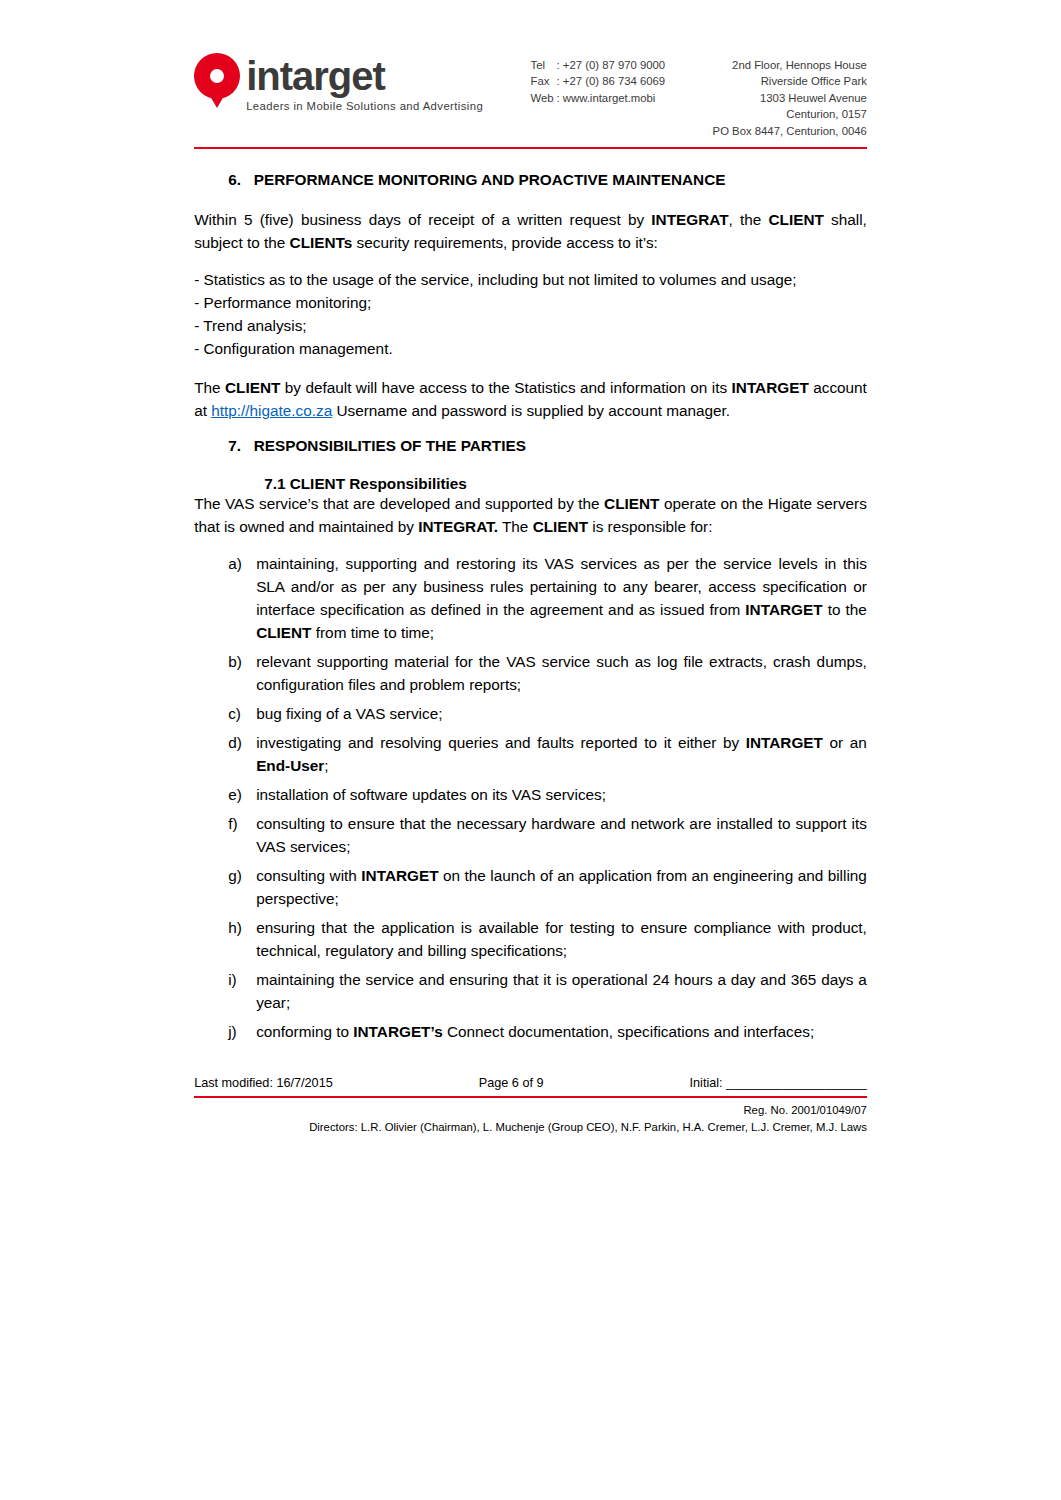intarget
Leaders in Mobile Solutions and Advertising
Tel: +27 (0) 87 970 9000
Fax: +27 (0) 86 734 6069
Web: www.intarget.mobi
2nd Floor, Hennops House
Riverside Office Park
1303 Heuwel Avenue
Centurion, 0157
PO Box 8447, Centurion, 0046
6. PERFORMANCE MONITORING AND PROACTIVE MAINTENANCE
Within 5 (five) business days of receipt of a written request by INTEGRAT, the CLIENT shall, subject to the CLIENTs security requirements, provide access to it’s:
- Statistics as to the usage of the service, including but not limited to volumes and usage;
- Performance monitoring;
- Trend analysis;
- Configuration management.
The CLIENT by default will have access to the Statistics and information on its INTARGET account at http://higate.co.za Username and password is supplied by account manager.
7. RESPONSIBILITIES OF THE PARTIES
7.1 CLIENT Responsibilities
The VAS service’s that are developed and supported by the CLIENT operate on the Higate servers that is owned and maintained by INTEGRAT. The CLIENT is responsible for:
maintaining, supporting and restoring its VAS services as per the service levels in this SLA and/or as per any business rules pertaining to any bearer, access specification or interface specification as defined in the agreement and as issued from INTARGET to the CLIENT from time to time;
relevant supporting material for the VAS service such as log file extracts, crash dumps, configuration files and problem reports;
bug fixing of a VAS service;
investigating and resolving queries and faults reported to it either by INTARGET or an End-User;
installation of software updates on its VAS services;
consulting to ensure that the necessary hardware and network are installed to support its VAS services;
consulting with INTARGET on the launch of an application from an engineering and billing perspective;
ensuring that the application is available for testing to ensure compliance with product, technical, regulatory and billing specifications;
maintaining the service and ensuring that it is operational 24 hours a day and 365 days a year;
conforming to INTARGET’s Connect documentation, specifications and interfaces;
Last modified: 16/7/2015
Page 6 of 9
Initial: ____________________
Reg. No. 2001/01049/07
Directors: L.R. Olivier (Chairman), L. Muchenje (Group CEO), N.F. Parkin, H.A. Cremer, L.J. Cremer, M.J. Laws